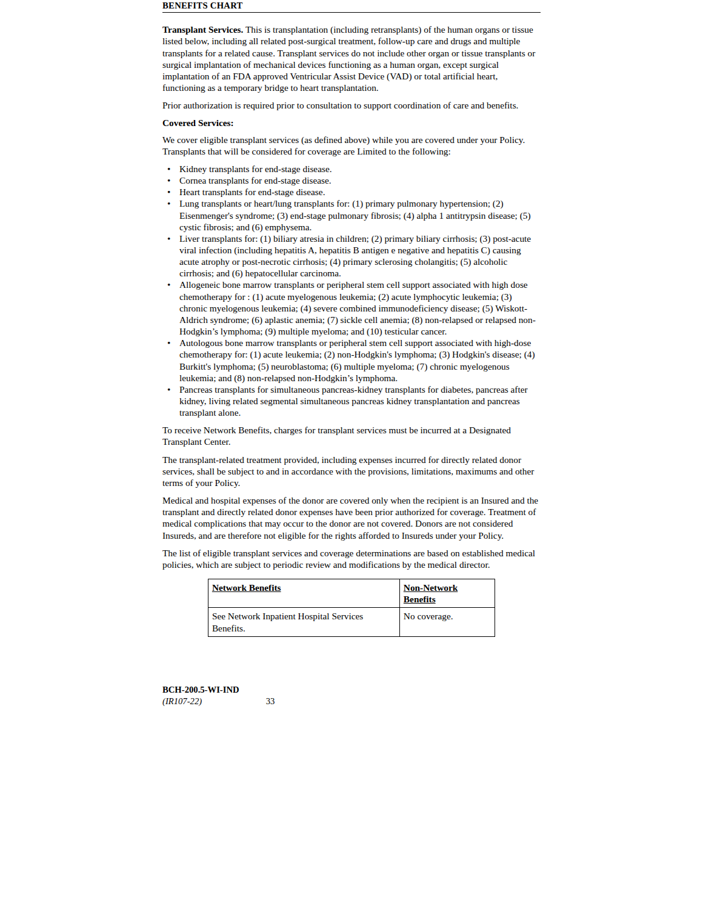BENEFITS CHART
Transplant Services. This is transplantation (including retransplants) of the human organs or tissue listed below, including all related post-surgical treatment, follow-up care and drugs and multiple transplants for a related cause. Transplant services do not include other organ or tissue transplants or surgical implantation of mechanical devices functioning as a human organ, except surgical implantation of an FDA approved Ventricular Assist Device (VAD) or total artificial heart, functioning as a temporary bridge to heart transplantation.
Prior authorization is required prior to consultation to support coordination of care and benefits.
Covered Services:
We cover eligible transplant services (as defined above) while you are covered under your Policy. Transplants that will be considered for coverage are Limited to the following:
Kidney transplants for end-stage disease.
Cornea transplants for end-stage disease.
Heart transplants for end-stage disease.
Lung transplants or heart/lung transplants for: (1) primary pulmonary hypertension; (2) Eisenmenger's syndrome; (3) end-stage pulmonary fibrosis; (4) alpha 1 antitrypsin disease; (5) cystic fibrosis; and (6) emphysema.
Liver transplants for: (1) biliary atresia in children; (2) primary biliary cirrhosis; (3) post-acute viral infection (including hepatitis A, hepatitis B antigen e negative and hepatitis C) causing acute atrophy or post-necrotic cirrhosis; (4) primary sclerosing cholangitis; (5) alcoholic cirrhosis; and (6) hepatocellular carcinoma.
Allogeneic bone marrow transplants or peripheral stem cell support associated with high dose chemotherapy for : (1) acute myelogenous leukemia; (2) acute lymphocytic leukemia; (3) chronic myelogenous leukemia; (4) severe combined immunodeficiency disease; (5) Wiskott-Aldrich syndrome; (6) aplastic anemia; (7) sickle cell anemia; (8) non-relapsed or relapsed non-Hodgkin’s lymphoma; (9) multiple myeloma; and (10) testicular cancer.
Autologous bone marrow transplants or peripheral stem cell support associated with high-dose chemotherapy for: (1) acute leukemia; (2) non-Hodgkin's lymphoma; (3) Hodgkin's disease; (4) Burkitt's lymphoma; (5) neuroblastoma; (6) multiple myeloma; (7) chronic myelogenous leukemia; and (8) non-relapsed non-Hodgkin’s lymphoma.
Pancreas transplants for simultaneous pancreas-kidney transplants for diabetes, pancreas after kidney, living related segmental simultaneous pancreas kidney transplantation and pancreas transplant alone.
To receive Network Benefits, charges for transplant services must be incurred at a Designated Transplant Center.
The transplant-related treatment provided, including expenses incurred for directly related donor services, shall be subject to and in accordance with the provisions, limitations, maximums and other terms of your Policy.
Medical and hospital expenses of the donor are covered only when the recipient is an Insured and the transplant and directly related donor expenses have been prior authorized for coverage. Treatment of medical complications that may occur to the donor are not covered. Donors are not considered Insureds, and are therefore not eligible for the rights afforded to Insureds under your Policy.
The list of eligible transplant services and coverage determinations are based on established medical policies, which are subject to periodic review and modifications by the medical director.
| Network Benefits | Non-Network Benefits |
| --- | --- |
| See Network Inpatient Hospital Services Benefits. | No coverage. |
BCH-200.5-WI-IND
(IR107-22) 33